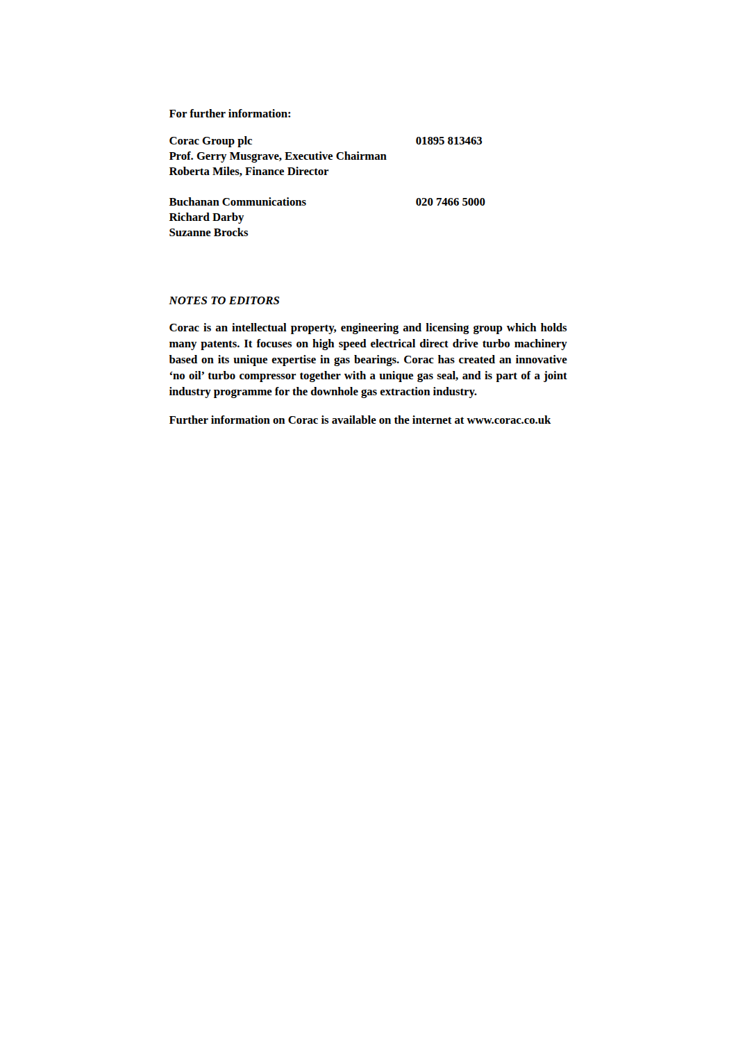For further information:
| Corac Group plc | 01895 813463 |
| Prof. Gerry Musgrave, Executive Chairman | |
| Roberta Miles, Finance Director | |
| Buchanan Communications | 020 7466 5000 |
| Richard Darby | |
| Suzanne Brocks | |
NOTES TO EDITORS
Corac is an intellectual property, engineering and licensing group which holds many patents. It focuses on high speed electrical direct drive turbo machinery based on its unique expertise in gas bearings. Corac has created an innovative ‘no oil’ turbo compressor together with a unique gas seal, and is part of a joint industry programme for the downhole gas extraction industry.
Further information on Corac is available on the internet at www.corac.co.uk